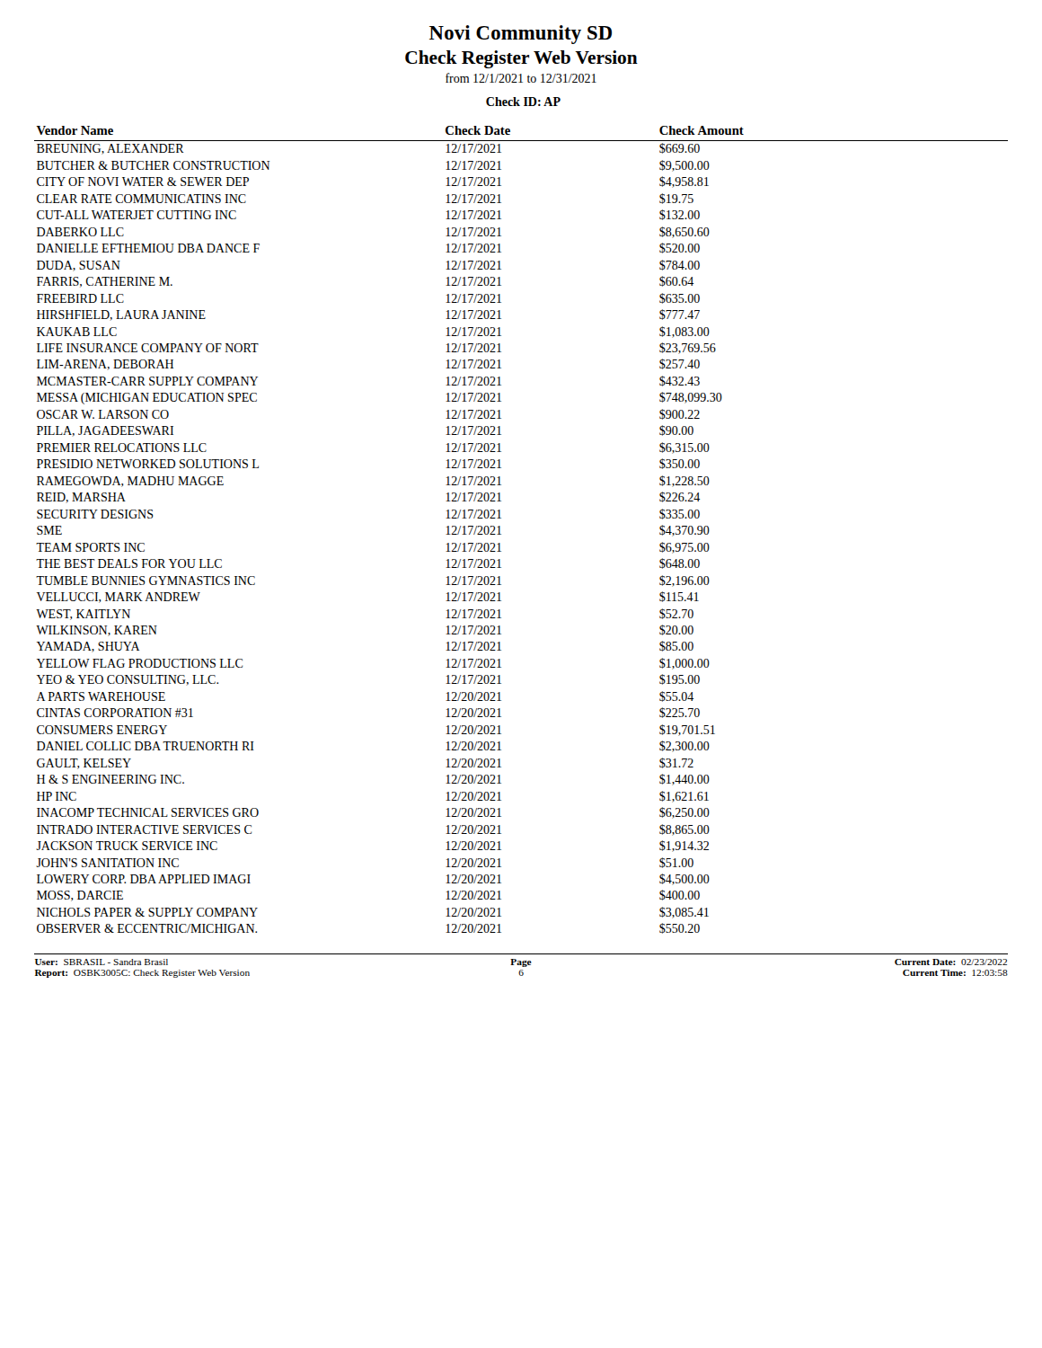Novi Community SD
Check Register Web Version
from 12/1/2021 to 12/31/2021
Check ID: AP
| Vendor Name | Check Date | Check Amount |
| --- | --- | --- |
| BREUNING, ALEXANDER | 12/17/2021 | $669.60 |
| BUTCHER & BUTCHER CONSTRUCTION | 12/17/2021 | $9,500.00 |
| CITY OF NOVI WATER & SEWER DEP | 12/17/2021 | $4,958.81 |
| CLEAR RATE COMMUNICATINS INC | 12/17/2021 | $19.75 |
| CUT-ALL WATERJET CUTTING INC | 12/17/2021 | $132.00 |
| DABERKO LLC | 12/17/2021 | $8,650.60 |
| DANIELLE EFTHEMIOU DBA DANCE F | 12/17/2021 | $520.00 |
| DUDA, SUSAN | 12/17/2021 | $784.00 |
| FARRIS, CATHERINE M. | 12/17/2021 | $60.64 |
| FREEBIRD LLC | 12/17/2021 | $635.00 |
| HIRSHFIELD, LAURA JANINE | 12/17/2021 | $777.47 |
| KAUKAB LLC | 12/17/2021 | $1,083.00 |
| LIFE INSURANCE COMPANY OF NORT | 12/17/2021 | $23,769.56 |
| LIM-ARENA, DEBORAH | 12/17/2021 | $257.40 |
| MCMASTER-CARR SUPPLY COMPANY | 12/17/2021 | $432.43 |
| MESSA (MICHIGAN EDUCATION SPEC | 12/17/2021 | $748,099.30 |
| OSCAR W. LARSON CO | 12/17/2021 | $900.22 |
| PILLA, JAGADEESWARI | 12/17/2021 | $90.00 |
| PREMIER RELOCATIONS LLC | 12/17/2021 | $6,315.00 |
| PRESIDIO NETWORKED SOLUTIONS L | 12/17/2021 | $350.00 |
| RAMEGOWDA, MADHU MAGGE | 12/17/2021 | $1,228.50 |
| REID, MARSHA | 12/17/2021 | $226.24 |
| SECURITY DESIGNS | 12/17/2021 | $335.00 |
| SME | 12/17/2021 | $4,370.90 |
| TEAM SPORTS INC | 12/17/2021 | $6,975.00 |
| THE BEST DEALS FOR YOU LLC | 12/17/2021 | $648.00 |
| TUMBLE BUNNIES GYMNASTICS INC | 12/17/2021 | $2,196.00 |
| VELLUCCI, MARK ANDREW | 12/17/2021 | $115.41 |
| WEST, KAITLYN | 12/17/2021 | $52.70 |
| WILKINSON, KAREN | 12/17/2021 | $20.00 |
| YAMADA, SHUYA | 12/17/2021 | $85.00 |
| YELLOW FLAG PRODUCTIONS LLC | 12/17/2021 | $1,000.00 |
| YEO & YEO CONSULTING, LLC. | 12/17/2021 | $195.00 |
| A PARTS WAREHOUSE | 12/20/2021 | $55.04 |
| CINTAS CORPORATION #31 | 12/20/2021 | $225.70 |
| CONSUMERS ENERGY | 12/20/2021 | $19,701.51 |
| DANIEL COLLIC DBA TRUENORTH RI | 12/20/2021 | $2,300.00 |
| GAULT, KELSEY | 12/20/2021 | $31.72 |
| H & S ENGINEERING INC. | 12/20/2021 | $1,440.00 |
| HP INC | 12/20/2021 | $1,621.61 |
| INACOMP TECHNICAL SERVICES GRO | 12/20/2021 | $6,250.00 |
| INTRADO INTERACTIVE SERVICES C | 12/20/2021 | $8,865.00 |
| JACKSON TRUCK SERVICE INC | 12/20/2021 | $1,914.32 |
| JOHN'S SANITATION INC | 12/20/2021 | $51.00 |
| LOWERY CORP. DBA APPLIED IMAGI | 12/20/2021 | $4,500.00 |
| MOSS, DARCIE | 12/20/2021 | $400.00 |
| NICHOLS PAPER & SUPPLY COMPANY | 12/20/2021 | $3,085.41 |
| OBSERVER & ECCENTRIC/MICHIGAN. | 12/20/2021 | $550.20 |
User: SBRASIL - Sandra Brasil Report: OSBK3005C: Check Register Web Version
Page 6
Current Date: 02/23/2022
Current Time: 12:03:58